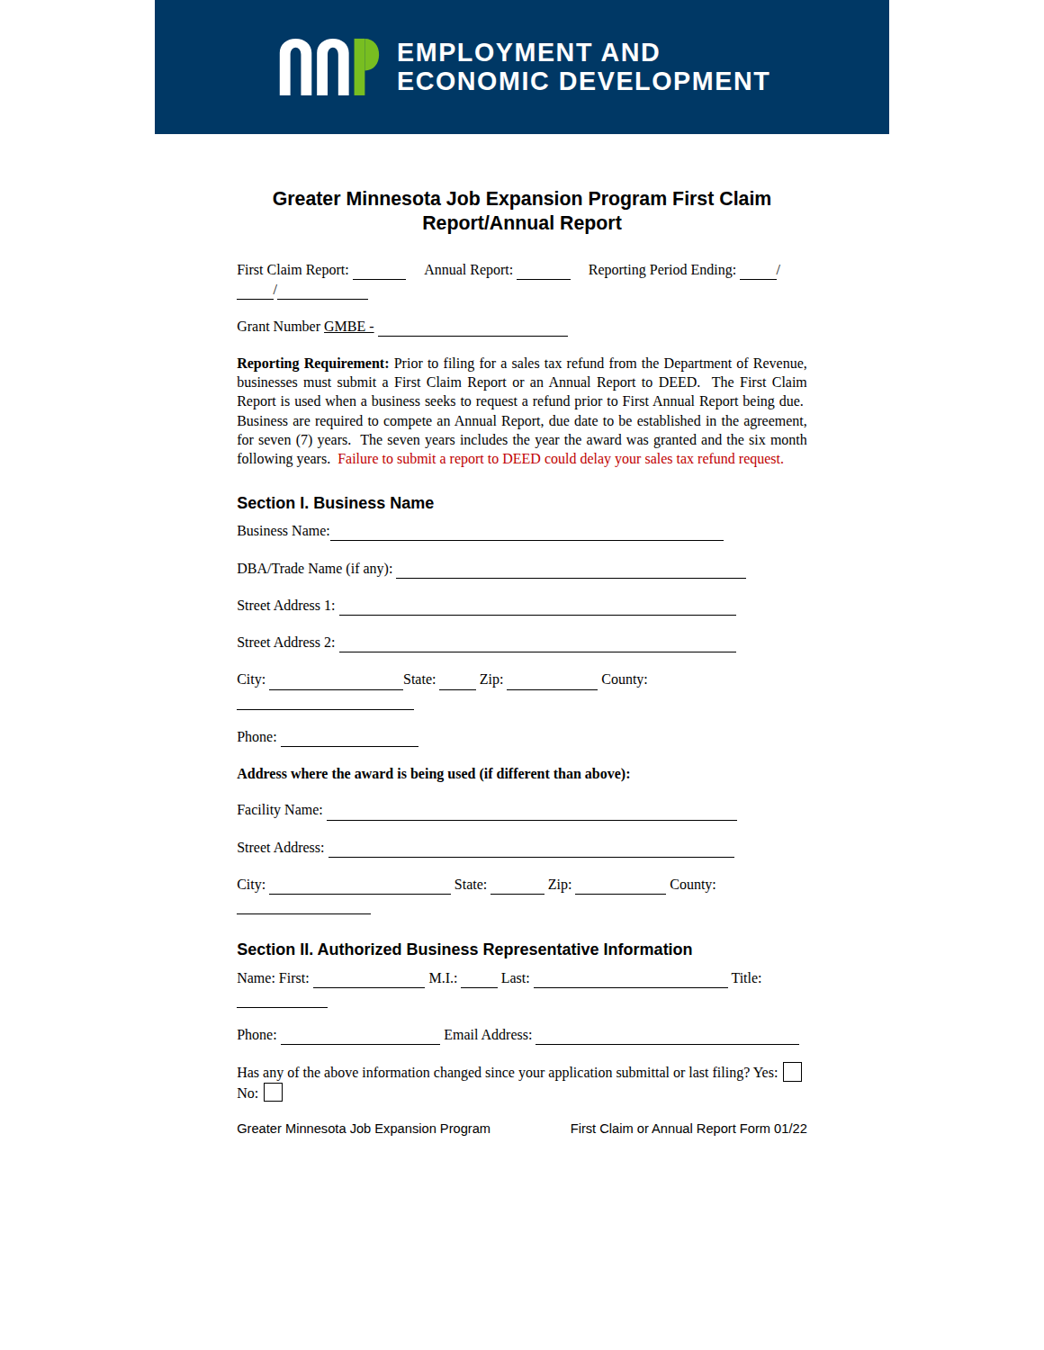Employment and
Economic Development
Greater Minnesota Job Expansion Program First Claim Report/Annual Report
First Claim Report: Annual Report: Reporting Period Ending: / /
Grant Number GMBE -
Reporting Requirement: Prior to filing for a sales tax refund from the Department of Revenue, businesses must submit a First Claim Report or an Annual Report to DEED. The First Claim Report is used when a business seeks to request a refund prior to First Annual Report being due. Business are required to compete an Annual Report, due date to be established in the agreement, for seven (7) years. The seven years includes the year the award was granted and the six month following years. Failure to submit a report to DEED could delay your sales tax refund request.
Section I. Business Name
Business Name:
DBA/Trade Name (if any):
Street Address 1:
Street Address 2:
City: State: Zip: County:
Phone:
Address where the award is being used (if different than above):
Facility Name:
Street Address:
City: State: Zip: County:
Section II. Authorized Business Representative Information
Name: First: M.I.: Last: Title:
Phone: Email Address:
Has any of the above information changed since your application submittal or last filing? Yes: No:
Greater Minnesota Job Expansion Program First Claim or Annual Report Form 01/22